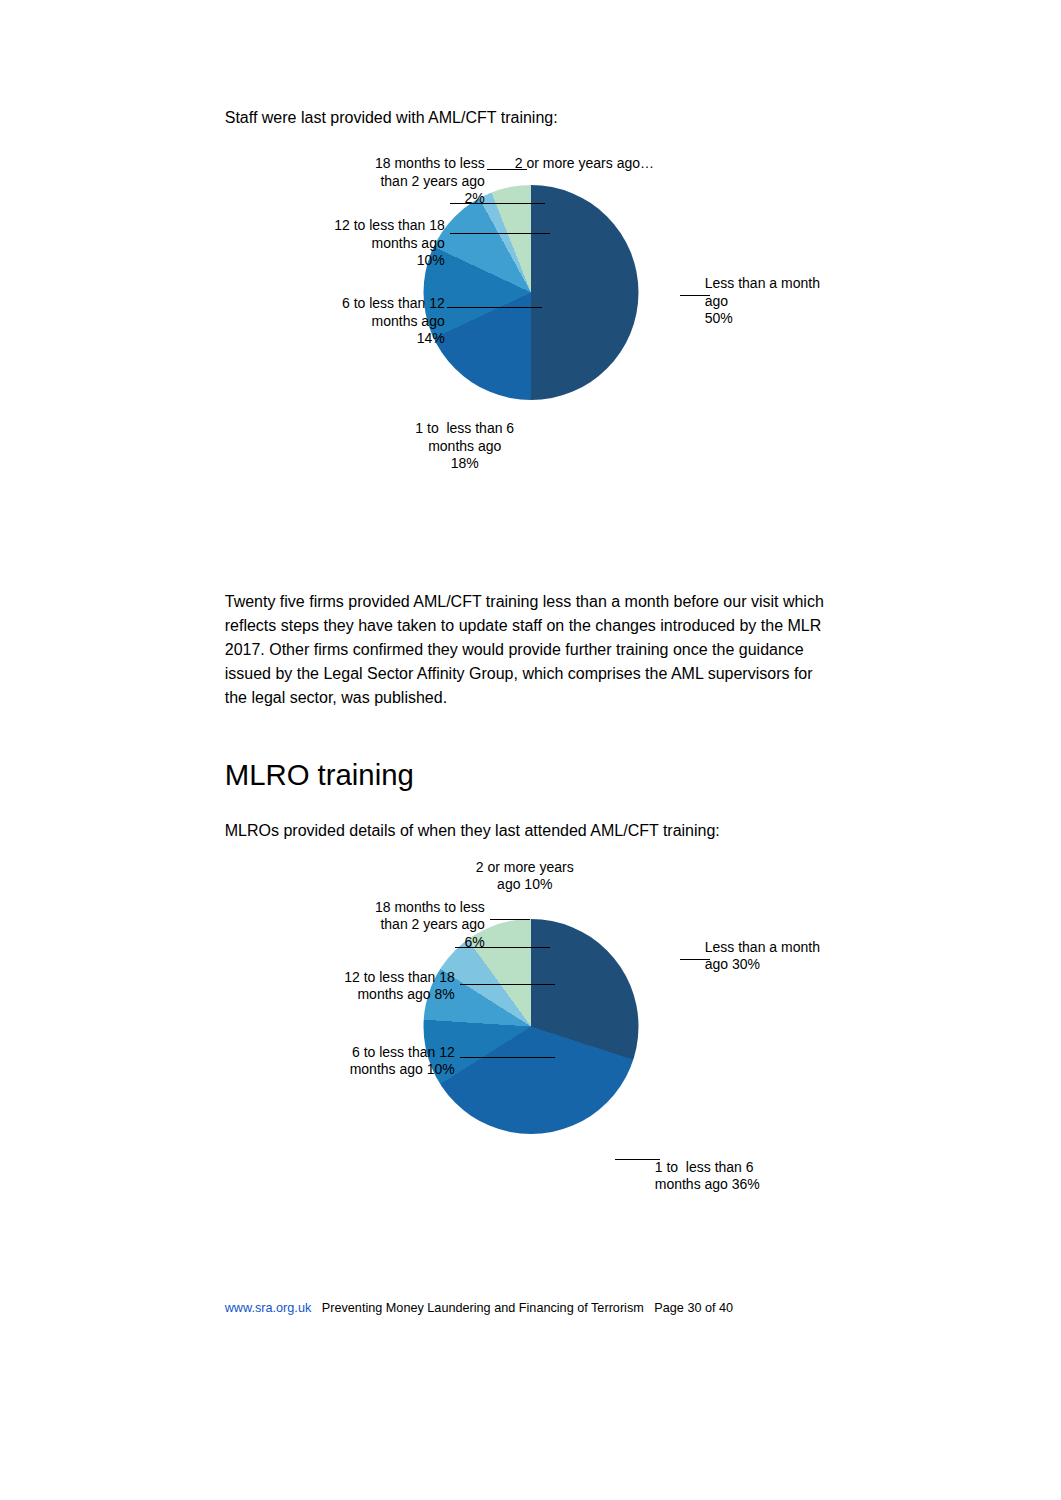Staff were last provided with AML/CFT training:
18 months to less
than 2 years ago
2%
2 or more years ago…
12 to less than 18
months ago
10%
6 to less than 12
months ago
14%
1 to less than 6
months ago
18%
Less than a month
ago
50%
Twenty five firms provided AML/CFT training less than a month before our visit which reflects steps they have taken to update staff on the changes introduced by the MLR 2017. Other firms confirmed they would provide further training once the guidance issued by the Legal Sector Affinity Group, which comprises the AML supervisors for the legal sector, was published.
MLRO training
MLROs provided details of when they last attended AML/CFT training:
2 or more years
ago 10%
18 months to less
than 2 years ago
6%
12 to less than 18
months ago 8%
6 to less than 12
months ago 10%
Less than a month
ago 30%
1 to less than 6
months ago 36%
www.sra.org.uk Preventing Money Laundering and Financing of Terrorism Page 30 of 40